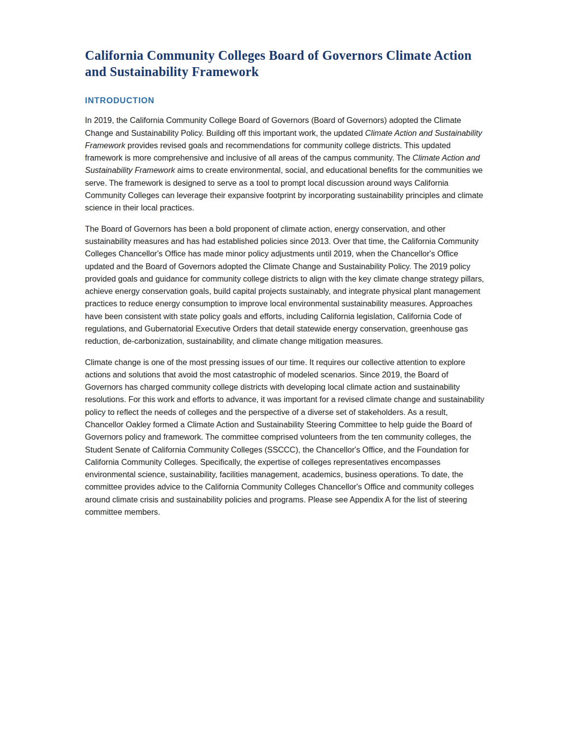California Community Colleges Board of Governors Climate Action and Sustainability Framework
Introduction
In 2019, the California Community College Board of Governors (Board of Governors) adopted the Climate Change and Sustainability Policy. Building off this important work, the updated Climate Action and Sustainability Framework provides revised goals and recommendations for community college districts. This updated framework is more comprehensive and inclusive of all areas of the campus community. The Climate Action and Sustainability Framework aims to create environmental, social, and educational benefits for the communities we serve. The framework is designed to serve as a tool to prompt local discussion around ways California Community Colleges can leverage their expansive footprint by incorporating sustainability principles and climate science in their local practices.
The Board of Governors has been a bold proponent of climate action, energy conservation, and other sustainability measures and has had established policies since 2013. Over that time, the California Community Colleges Chancellor's Office has made minor policy adjustments until 2019, when the Chancellor's Office updated and the Board of Governors adopted the Climate Change and Sustainability Policy. The 2019 policy provided goals and guidance for community college districts to align with the key climate change strategy pillars, achieve energy conservation goals, build capital projects sustainably, and integrate physical plant management practices to reduce energy consumption to improve local environmental sustainability measures. Approaches have been consistent with state policy goals and efforts, including California legislation, California Code of regulations, and Gubernatorial Executive Orders that detail statewide energy conservation, greenhouse gas reduction, de-carbonization, sustainability, and climate change mitigation measures.
Climate change is one of the most pressing issues of our time. It requires our collective attention to explore actions and solutions that avoid the most catastrophic of modeled scenarios. Since 2019, the Board of Governors has charged community college districts with developing local climate action and sustainability resolutions. For this work and efforts to advance, it was important for a revised climate change and sustainability policy to reflect the needs of colleges and the perspective of a diverse set of stakeholders. As a result, Chancellor Oakley formed a Climate Action and Sustainability Steering Committee to help guide the Board of Governors policy and framework. The committee comprised volunteers from the ten community colleges, the Student Senate of California Community Colleges (SSCCC), the Chancellor's Office, and the Foundation for California Community Colleges. Specifically, the expertise of colleges representatives encompasses environmental science, sustainability, facilities management, academics, business operations. To date, the committee provides advice to the California Community Colleges Chancellor's Office and community colleges around climate crisis and sustainability policies and programs. Please see Appendix A for the list of steering committee members.